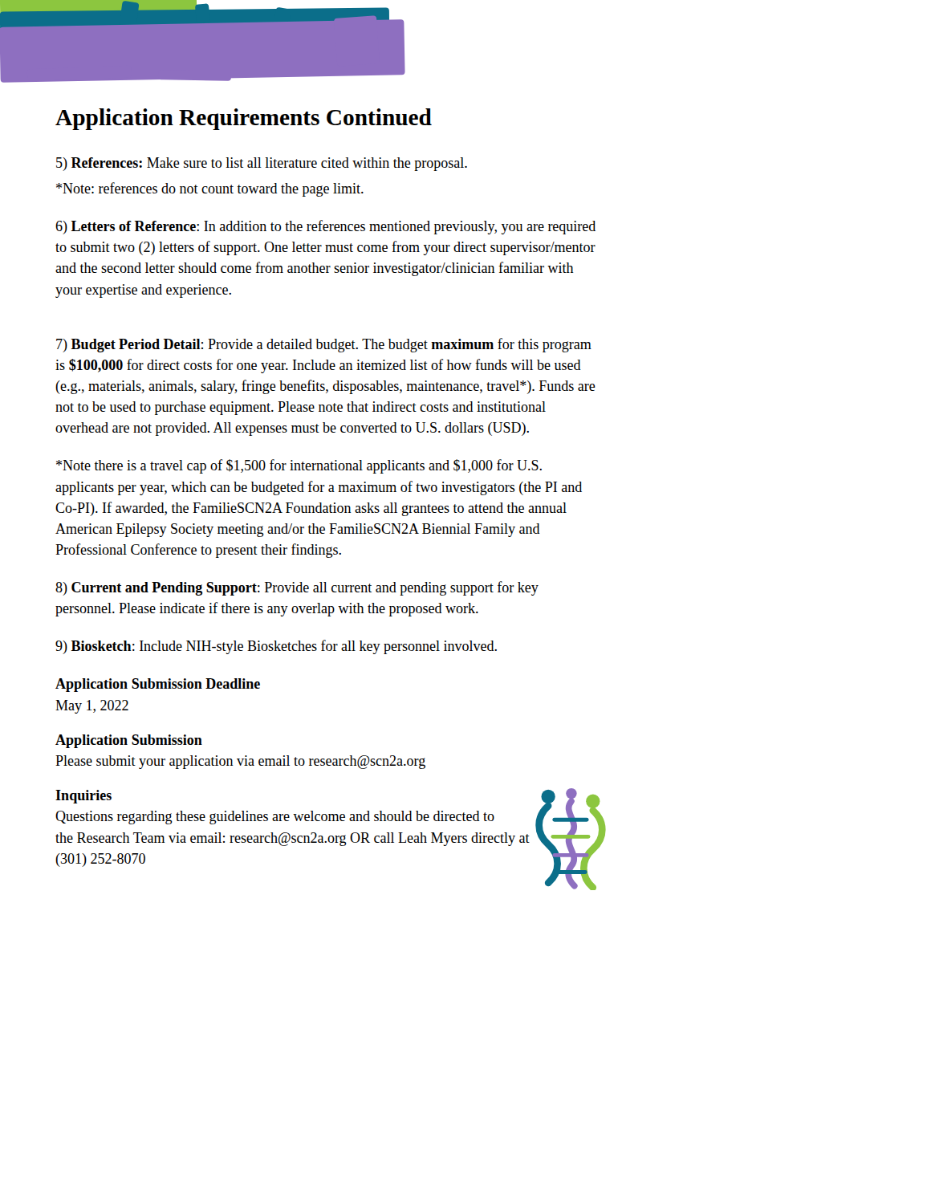Application Requirements Continued
5) References: Make sure to list all literature cited within the proposal.
*Note: references do not count toward the page limit.
6) Letters of Reference: In addition to the references mentioned previously, you are required to submit two (2) letters of support. One letter must come from your direct supervisor/mentor and the second letter should come from another senior investigator/clinician familiar with your expertise and experience.
7) Budget Period Detail: Provide a detailed budget. The budget maximum for this program is $100,000 for direct costs for one year. Include an itemized list of how funds will be used (e.g., materials, animals, salary, fringe benefits, disposables, maintenance, travel*). Funds are not to be used to purchase equipment. Please note that indirect costs and institutional overhead are not provided. All expenses must be converted to U.S. dollars (USD).
*Note there is a travel cap of $1,500 for international applicants and $1,000 for U.S. applicants per year, which can be budgeted for a maximum of two investigators (the PI and Co-PI). If awarded, the FamilieSCN2A Foundation asks all grantees to attend the annual American Epilepsy Society meeting and/or the FamilieSCN2A Biennial Family and Professional Conference to present their findings.
8) Current and Pending Support: Provide all current and pending support for key personnel. Please indicate if there is any overlap with the proposed work.
9) Biosketch: Include NIH-style Biosketches for all key personnel involved.
Application Submission Deadline
May 1, 2022
Application Submission
Please submit your application via email to research@scn2a.org
Inquiries
Questions regarding these guidelines are welcome and should be directed to
the Research Team via email: research@scn2a.org OR call Leah Myers directly at
(301) 252-8070